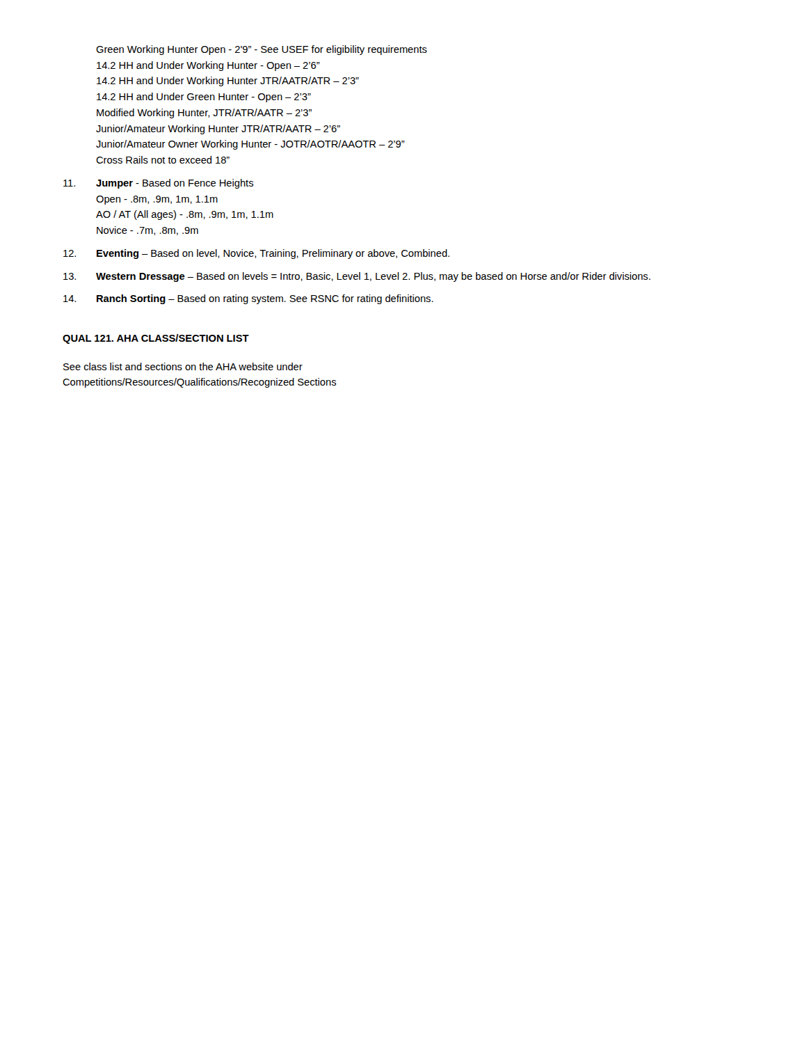Green Working Hunter Open - 2'9” - See USEF for eligibility requirements
14.2 HH and Under Working Hunter - Open – 2’6”
14.2 HH and Under Working Hunter JTR/AATR/ATR – 2’3”
14.2 HH and Under Green Hunter - Open – 2’3”
Modified Working Hunter, JTR/ATR/AATR – 2’3”
Junior/Amateur Working Hunter JTR/ATR/AATR – 2’6”
Junior/Amateur Owner Working Hunter - JOTR/AOTR/AAOTR – 2’9”
Cross Rails not to exceed 18”
Jumper - Based on Fence Heights
Open - .8m, .9m, 1m, 1.1m
AO / AT (All ages) - .8m, .9m, 1m, 1.1m
Novice - .7m, .8m, .9m
Eventing – Based on level, Novice, Training, Preliminary or above, Combined.
Western Dressage – Based on levels = Intro, Basic, Level 1, Level 2. Plus, may be based on Horse and/or Rider divisions.
Ranch Sorting – Based on rating system. See RSNC for rating definitions.
QUAL 121. AHA CLASS/SECTION LIST
See class list and sections on the AHA website under
Competitions/Resources/Qualifications/Recognized Sections